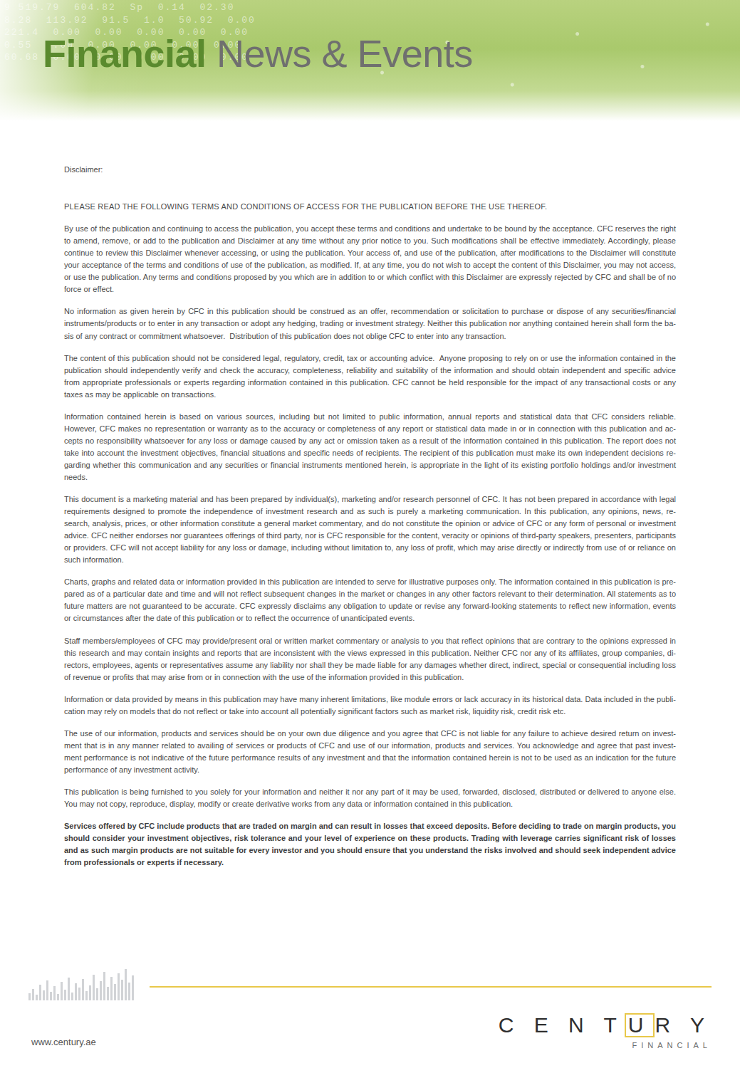Financial News & Events
Disclaimer:
PLEASE READ THE FOLLOWING TERMS AND CONDITIONS OF ACCESS FOR THE PUBLICATION BEFORE THE USE THEREOF.
By use of the publication and continuing to access the publication, you accept these terms and conditions and undertake to be bound by the acceptance. CFC reserves the right to amend, remove, or add to the publication and Disclaimer at any time without any prior notice to you. Such modifications shall be effective immediately. Accordingly, please continue to review this Disclaimer whenever accessing, or using the publication. Your access of, and use of the publication, after modifications to the Disclaimer will constitute your acceptance of the terms and conditions of use of the publication, as modified. If, at any time, you do not wish to accept the content of this Disclaimer, you may not access, or use the publication. Any terms and conditions proposed by you which are in addition to or which conflict with this Disclaimer are expressly rejected by CFC and shall be of no force or effect.
No information as given herein by CFC in this publication should be construed as an offer, recommendation or solicitation to purchase or dispose of any securities/financial instruments/products or to enter in any transaction or adopt any hedging, trading or investment strategy. Neither this publication nor anything contained herein shall form the basis of any contract or commitment whatsoever. Distribution of this publication does not oblige CFC to enter into any transaction.
The content of this publication should not be considered legal, regulatory, credit, tax or accounting advice. Anyone proposing to rely on or use the information contained in the publication should independently verify and check the accuracy, completeness, reliability and suitability of the information and should obtain independent and specific advice from appropriate professionals or experts regarding information contained in this publication. CFC cannot be held responsible for the impact of any transactional costs or any taxes as may be applicable on transactions.
Information contained herein is based on various sources, including but not limited to public information, annual reports and statistical data that CFC considers reliable. However, CFC makes no representation or warranty as to the accuracy or completeness of any report or statistical data made in or in connection with this publication and accepts no responsibility whatsoever for any loss or damage caused by any act or omission taken as a result of the information contained in this publication. The report does not take into account the investment objectives, financial situations and specific needs of recipients. The recipient of this publication must make its own independent decisions regarding whether this communication and any securities or financial instruments mentioned herein, is appropriate in the light of its existing portfolio holdings and/or investment needs.
This document is a marketing material and has been prepared by individual(s), marketing and/or research personnel of CFC. It has not been prepared in accordance with legal requirements designed to promote the independence of investment research and as such is purely a marketing communication. In this publication, any opinions, news, research, analysis, prices, or other information constitute a general market commentary, and do not constitute the opinion or advice of CFC or any form of personal or investment advice. CFC neither endorses nor guarantees offerings of third party, nor is CFC responsible for the content, veracity or opinions of third-party speakers, presenters, participants or providers. CFC will not accept liability for any loss or damage, including without limitation to, any loss of profit, which may arise directly or indirectly from use of or reliance on such information.
Charts, graphs and related data or information provided in this publication are intended to serve for illustrative purposes only. The information contained in this publication is prepared as of a particular date and time and will not reflect subsequent changes in the market or changes in any other factors relevant to their determination. All statements as to future matters are not guaranteed to be accurate. CFC expressly disclaims any obligation to update or revise any forward-looking statements to reflect new information, events or circumstances after the date of this publication or to reflect the occurrence of unanticipated events.
Staff members/employees of CFC may provide/present oral or written market commentary or analysis to you that reflect opinions that are contrary to the opinions expressed in this research and may contain insights and reports that are inconsistent with the views expressed in this publication. Neither CFC nor any of its affiliates, group companies, directors, employees, agents or representatives assume any liability nor shall they be made liable for any damages whether direct, indirect, special or consequential including loss of revenue or profits that may arise from or in connection with the use of the information provided in this publication.
Information or data provided by means in this publication may have many inherent limitations, like module errors or lack accuracy in its historical data. Data included in the publication may rely on models that do not reflect or take into account all potentially significant factors such as market risk, liquidity risk, credit risk etc.
The use of our information, products and services should be on your own due diligence and you agree that CFC is not liable for any failure to achieve desired return on investment that is in any manner related to availing of services or products of CFC and use of our information, products and services. You acknowledge and agree that past investment performance is not indicative of the future performance results of any investment and that the information contained herein is not to be used as an indication for the future performance of any investment activity.
This publication is being furnished to you solely for your information and neither it nor any part of it may be used, forwarded, disclosed, distributed or delivered to anyone else. You may not copy, reproduce, display, modify or create derivative works from any data or information contained in this publication.
Services offered by CFC include products that are traded on margin and can result in losses that exceed deposits. Before deciding to trade on margin products, you should consider your investment objectives, risk tolerance and your level of experience on these products. Trading with leverage carries significant risk of losses and as such margin products are not suitable for every investor and you should ensure that you understand the risks involved and should seek independent advice from professionals or experts if necessary.
www.century.ae
C E N TUR Y
FINANCIAL